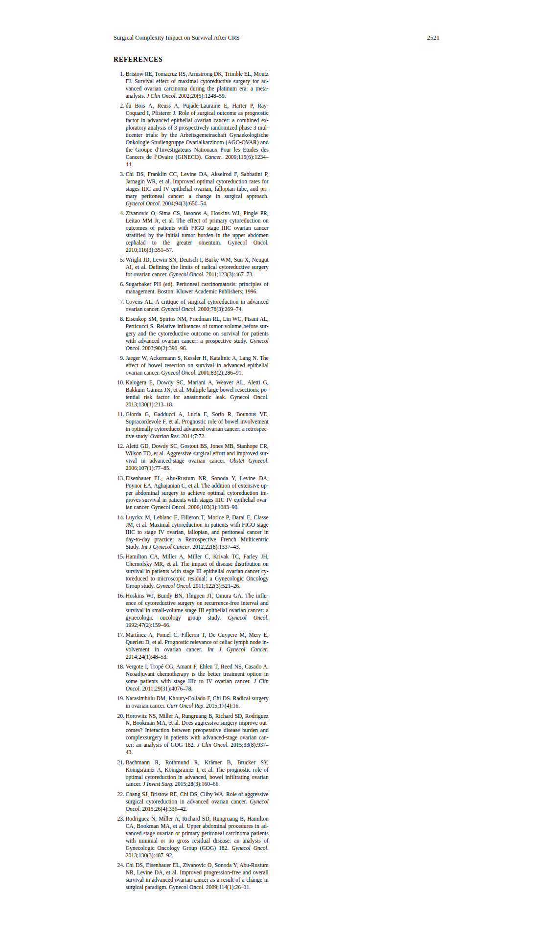Surgical Complexity Impact on Survival After CRS 2521
REFERENCES
Bristow RE, Tomacruz RS, Armstrong DK, Trimble EL, Montz FJ. Survival effect of maximal cytoreductive surgery for advanced ovarian carcinoma during the platinum era: a meta-analysis. J Clin Oncol. 2002;20(5):1248–59.
du Bois A, Reuss A, Pujade-Lauraine E, Harter P, Ray-Coquard I, Pfisterer J. Role of surgical outcome as prognostic factor in advanced epithelial ovarian cancer: a combined exploratory analysis of 3 prospectively randomized phase 3 multicenter trials: by the Arbeitsgemeinschaft Gynaekologische Onkologie Studiengruppe Ovarialkarzinom (AGO-OVAR) and the Groupe d’Investigateurs Nationaux Pour les Etudes des Cancers de l’Ovaire (GINECO). Cancer. 2009;115(6):1234–44.
Chi DS, Franklin CC, Levine DA, Akselrod F, Sabbatini P, Jarnagin WR, et al. Improved optimal cytoreduction rates for stages IIIC and IV epithelial ovarian, fallopian tube, and primary peritoneal cancer: a change in surgical approach. Gynecol Oncol. 2004;94(3):650–54.
Zivanovic O, Sima CS, Iasonos A, Hoskins WJ, Pingle PR, Leitao MM Jr, et al. The effect of primary cytoreduction on outcomes of patients with FIGO stage IIIC ovarian cancer stratified by the initial tumor burden in the upper abdomen cephalad to the greater omentum. Gynecol Oncol. 2010;116(3):351–57.
Wright JD, Lewin SN, Deutsch I, Burke WM, Sun X, Neugut AI, et al. Defining the limits of radical cytoreductive surgery for ovarian cancer. Gynecol Oncol. 2011;123(3):467–73.
Sugarbaker PH (ed). Peritoneal carcinomatosis: principles of management. Boston: Kluwer Academic Publishers; 1996.
Covens AL. A critique of surgical cytoreduction in advanced ovarian cancer. Gynecol Oncol. 2000;78(3):269–74.
Eisenkop SM, Spirtos NM, Friedman RL, Lin WC, Pisani AL, Perticucci S. Relative influences of tumor volume before surgery and the cytoreductive outcome on survival for patients with advanced ovarian cancer: a prospective study. Gynecol Oncol. 2003;90(2):390–96.
Jaeger W, Ackermann S, Kessler H, Katalinic A, Lang N. The effect of bowel resection on survival in advanced epithelial ovarian cancer. Gynecol Oncol. 2001;83(2):286–91.
Kalogera E, Dowdy SC, Mariani A, Weaver AL, Aletti G, Bakkum-Gamez JN, et al. Multiple large bowel resections: potential risk factor for anastomotic leak. Gynecol Oncol. 2013;130(1):213–18.
Giorda G, Gadducci A, Lucia E, Sorio R, Bounous VE, Sopracordevole F, et al. Prognostic role of bowel involvement in optimally cytoreduced advanced ovarian cancer: a retrospective study. Ovarian Res. 2014;7:72.
Aletti GD, Dowdy SC, Gostout BS, Jones MB, Stanhope CR, Wilson TO, et al. Aggressive surgical effort and improved survival in advanced-stage ovarian cancer. Obstet Gynecol. 2006;107(1):77–85.
Eisenhauer EL, Abu-Rustum NR, Sonoda Y, Levine DA, Poynor EA, Aghajanian C, et al. The addition of extensive upper abdominal surgery to achieve optimal cytoreduction improves survival in patients with stages IIIC-IV epithelial ovarian cancer. Gynecol Oncol. 2006;103(3):1083–90.
Luyckx M, Leblanc E, Filleron T, Morice P, Darai E, Classe JM, et al. Maximal cytoreduction in patients with FIGO stage IIIC to stage IV ovarian, fallopian, and peritoneal cancer in day-to-day practice: a Retrospective French Multicentric Study. Int J Gynecol Cancer. 2012;22(8):1337–43.
Hamilton CA, Miller A, Miller C, Krivak TC, Farley JH, Chernofsky MR, et al. The impact of disease distribution on survival in patients with stage III epithelial ovarian cancer cytoreduced to microscopic residual: a Gynecologic Oncology Group study. Gynecol Oncol. 2011;122(3):521–26.
Hoskins WJ, Bundy BN, Thigpen JT, Omura GA. The influence of cytoreductive surgery on recurrence-free interval and survival in small-volume stage III epithelial ovarian cancer: a gynecologic oncology group study. Gynecol Oncol. 1992;47(2):159–66.
Martínez A, Pomel C, Filleron T, De Cuypere M, Mery E, Querleu D, et al. Prognostic relevance of celiac lymph node involvement in ovarian cancer. Int J Gynecol Cancer. 2014;24(1):48–53.
Vergote I, Tropé CG, Amant F, Ehlen T, Reed NS, Casado A. Neoadjuvant chemotherapy is the better treatment option in some patients with stage IIIc to IV ovarian cancer. J Clin Oncol. 2011;29(31):4076–78.
Narasimhulu DM, Khoury-Collado F, Chi DS. Radical surgery in ovarian cancer. Curr Oncol Rep. 2015;17(4):16.
Horowitz NS, Miller A, Rungruang B, Richard SD, Rodriguez N, Bookman MA, et al. Does aggressive surgery improve outcomes? Interaction between preoperative disease burden and complexsurgery in patients with advanced-stage ovarian cancer: an analysis of GOG 182. J Clin Oncol. 2015;33(8):937–43.
Bachmann R, Rothmund R, Krämer B, Brucker SY, Königsrainer A, Königsrainer I, et al. The prognostic role of optimal cytoreduction in advanced, bowel infiltrating ovarian cancer. J Invest Surg. 2015;28(3):160–66.
Chang SJ, Bristow RE, Chi DS, Cliby WA. Role of aggressive surgical cytoreduction in advanced ovarian cancer. Gynecol Oncol. 2015;26(4):336–42.
Rodriguez N, Miller A, Richard SD, Rungruang B, Hamilton CA, Bookman MA, et al. Upper abdominal procedures in advanced stage ovarian or primary peritoneal carcinoma patients with minimal or no gross residual disease: an analysis of Gynecologic Oncology Group (GOG) 182. Gynecol Oncol. 2013;130(3):487–92.
Chi DS, Eisenhauer EL, Zivanovic O, Sonoda Y, Abu-Rustum NR, Levine DA, et al. Improved progression-free and overall survival in advanced ovarian cancer as a result of a change in surgical paradigm. Gynecol Oncol. 2009;114(1):26–31.